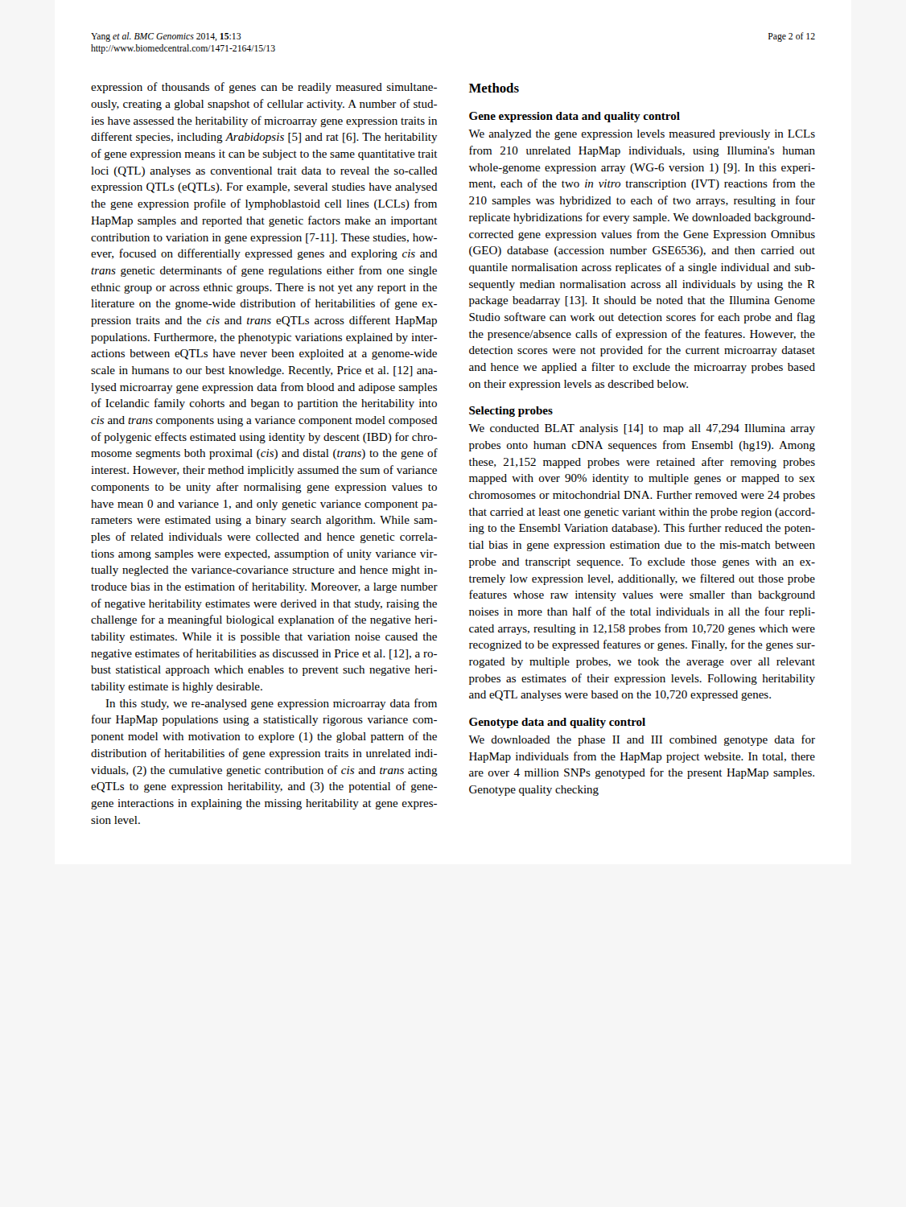Yang et al. BMC Genomics 2014, 15:13
http://www.biomedcentral.com/1471-2164/15/13
Page 2 of 12
expression of thousands of genes can be readily measured simultaneously, creating a global snapshot of cellular activity. A number of studies have assessed the heritability of microarray gene expression traits in different species, including Arabidopsis [5] and rat [6]. The heritability of gene expression means it can be subject to the same quantitative trait loci (QTL) analyses as conventional trait data to reveal the so-called expression QTLs (eQTLs). For example, several studies have analysed the gene expression profile of lymphoblastoid cell lines (LCLs) from HapMap samples and reported that genetic factors make an important contribution to variation in gene expression [7-11]. These studies, however, focused on differentially expressed genes and exploring cis and trans genetic determinants of gene regulations either from one single ethnic group or across ethnic groups. There is not yet any report in the literature on the gnome-wide distribution of heritabilities of gene expression traits and the cis and trans eQTLs across different HapMap populations. Furthermore, the phenotypic variations explained by interactions between eQTLs have never been exploited at a genome-wide scale in humans to our best knowledge. Recently, Price et al. [12] analysed microarray gene expression data from blood and adipose samples of Icelandic family cohorts and began to partition the heritability into cis and trans components using a variance component model composed of polygenic effects estimated using identity by descent (IBD) for chromosome segments both proximal (cis) and distal (trans) to the gene of interest. However, their method implicitly assumed the sum of variance components to be unity after normalising gene expression values to have mean 0 and variance 1, and only genetic variance component parameters were estimated using a binary search algorithm. While samples of related individuals were collected and hence genetic correlations among samples were expected, assumption of unity variance virtually neglected the variance-covariance structure and hence might introduce bias in the estimation of heritability. Moreover, a large number of negative heritability estimates were derived in that study, raising the challenge for a meaningful biological explanation of the negative heritability estimates. While it is possible that variation noise caused the negative estimates of heritabilities as discussed in Price et al. [12], a robust statistical approach which enables to prevent such negative heritability estimate is highly desirable.
In this study, we re-analysed gene expression microarray data from four HapMap populations using a statistically rigorous variance component model with motivation to explore (1) the global pattern of the distribution of heritabilities of gene expression traits in unrelated individuals, (2) the cumulative genetic contribution of cis and trans acting eQTLs to gene expression heritability, and (3) the potential of gene-gene interactions in explaining the missing heritability at gene expression level.
Methods
Gene expression data and quality control
We analyzed the gene expression levels measured previously in LCLs from 210 unrelated HapMap individuals, using Illumina's human whole-genome expression array (WG-6 version 1) [9]. In this experiment, each of the two in vitro transcription (IVT) reactions from the 210 samples was hybridized to each of two arrays, resulting in four replicate hybridizations for every sample. We downloaded background-corrected gene expression values from the Gene Expression Omnibus (GEO) database (accession number GSE6536), and then carried out quantile normalisation across replicates of a single individual and subsequently median normalisation across all individuals by using the R package beadarray [13]. It should be noted that the Illumina Genome Studio software can work out detection scores for each probe and flag the presence/absence calls of expression of the features. However, the detection scores were not provided for the current microarray dataset and hence we applied a filter to exclude the microarray probes based on their expression levels as described below.
Selecting probes
We conducted BLAT analysis [14] to map all 47,294 Illumina array probes onto human cDNA sequences from Ensembl (hg19). Among these, 21,152 mapped probes were retained after removing probes mapped with over 90% identity to multiple genes or mapped to sex chromosomes or mitochondrial DNA. Further removed were 24 probes that carried at least one genetic variant within the probe region (according to the Ensembl Variation database). This further reduced the potential bias in gene expression estimation due to the mis-match between probe and transcript sequence. To exclude those genes with an extremely low expression level, additionally, we filtered out those probe features whose raw intensity values were smaller than background noises in more than half of the total individuals in all the four replicated arrays, resulting in 12,158 probes from 10,720 genes which were recognized to be expressed features or genes. Finally, for the genes surrogated by multiple probes, we took the average over all relevant probes as estimates of their expression levels. Following heritability and eQTL analyses were based on the 10,720 expressed genes.
Genotype data and quality control
We downloaded the phase II and III combined genotype data for HapMap individuals from the HapMap project website. In total, there are over 4 million SNPs genotyped for the present HapMap samples. Genotype quality checking